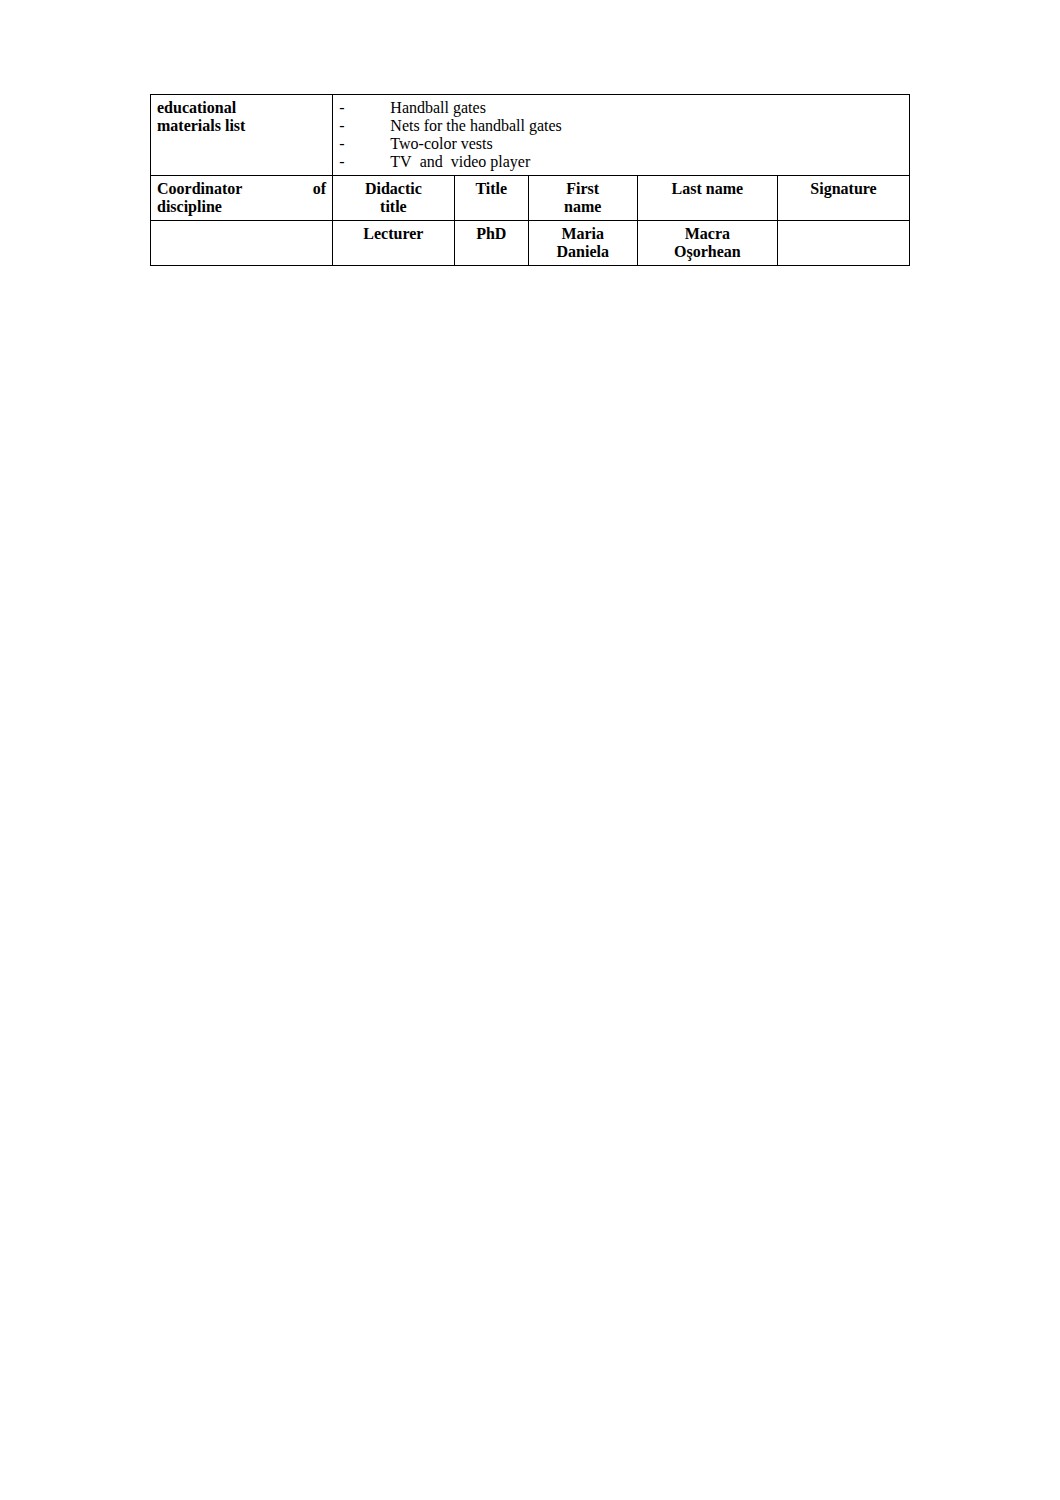| educational materials list | Handball gates Nets for the handball gates Two-color vests TV and video player |
| Coordinator of discipline | Didactic title | Title | First name | Last name | Signature |
| | Lecturer | PhD | Maria Daniela | Macra Oşorhean | |